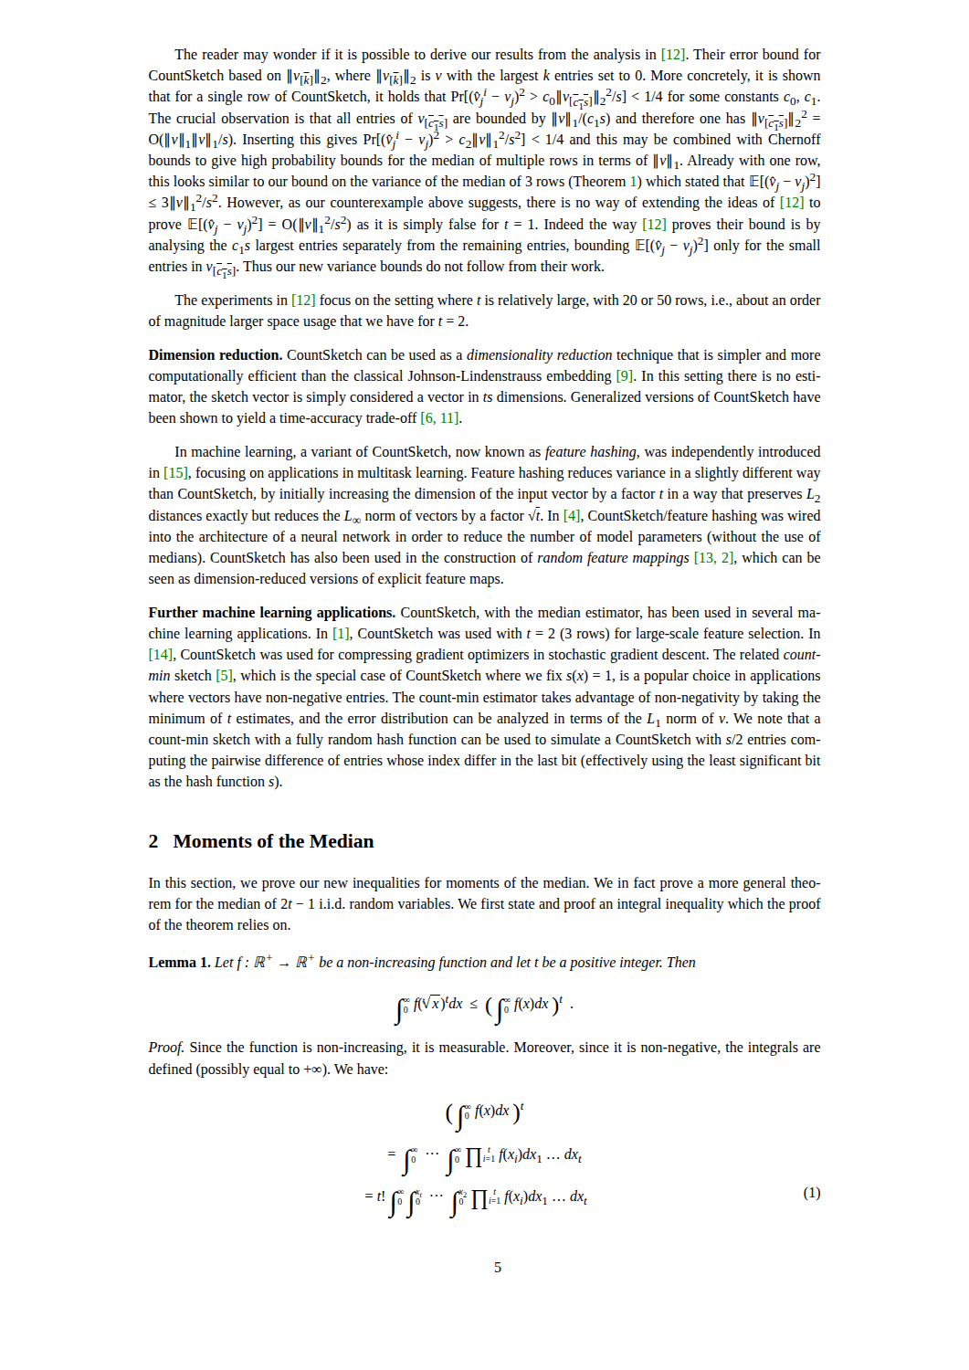The reader may wonder if it is possible to derive our results from the analysis in [12]. Their error bound for CountSketch based on ∥v[k]∥2, where ∥v[k]∥2 is v with the largest k entries set to 0. More concretely, it is shown that for a single row of CountSketch, it holds that Pr[(v̂ji − vj)2 > c0∥v[c1s]∥22/s] < 1/4 for some constants c0, c1. The crucial observation is that all entries of v[c1s] are bounded by ∥v∥1/(c1s) and therefore one has ∥v[c1s]∥22 = O(∥v∥1∥v∥1/s). Inserting this gives Pr[(v̂ji − vj)2 > c2∥v∥12/s2] < 1/4 and this may be combined with Chernoff bounds to give high probability bounds for the median of multiple rows in terms of ∥v∥1. Already with one row, this looks similar to our bound on the variance of the median of 3 rows (Theorem 1) which stated that 𝔼[(v̂j − vj)2] ≤ 3∥v∥12/s2. However, as our counterexample above suggests, there is no way of extending the ideas of [12] to prove 𝔼[(v̂j − vj)2] = O(∥v∥12/s2) as it is simply false for t = 1. Indeed the way [12] proves their bound is by analysing the c1s largest entries separately from the remaining entries, bounding 𝔼[(v̂j − vj)2] only for the small entries in v[c1s]. Thus our new variance bounds do not follow from their work.
The experiments in [12] focus on the setting where t is relatively large, with 20 or 50 rows, i.e., about an order of magnitude larger space usage that we have for t = 2.
Dimension reduction. CountSketch can be used as a dimensionality reduction technique that is simpler and more computationally efficient than the classical Johnson-Lindenstrauss embedding [9]. In this setting there is no estimator, the sketch vector is simply considered a vector in ts dimensions. Generalized versions of CountSketch have been shown to yield a time-accuracy trade-off [6, 11].
In machine learning, a variant of CountSketch, now known as feature hashing, was independently introduced in [15], focusing on applications in multitask learning. Feature hashing reduces variance in a slightly different way than CountSketch, by initially increasing the dimension of the input vector by a factor t in a way that preserves L2 distances exactly but reduces the L∞ norm of vectors by a factor √t. In [4], CountSketch/feature hashing was wired into the architecture of a neural network in order to reduce the number of model parameters (without the use of medians). CountSketch has also been used in the construction of random feature mappings [13, 2], which can be seen as dimension-reduced versions of explicit feature maps.
Further machine learning applications. CountSketch, with the median estimator, has been used in several machine learning applications. In [1], CountSketch was used with t = 2 (3 rows) for large-scale feature selection. In [14], CountSketch was used for compressing gradient optimizers in stochastic gradient descent. The related count-min sketch [5], which is the special case of CountSketch where we fix s(x) = 1, is a popular choice in applications where vectors have non-negative entries. The count-min estimator takes advantage of non-negativity by taking the minimum of t estimates, and the error distribution can be analyzed in terms of the L1 norm of v. We note that a count-min sketch with a fully random hash function can be used to simulate a CountSketch with s/2 entries computing the pairwise difference of entries whose index differ in the last bit (effectively using the least significant bit as the hash function s).
2 Moments of the Median
In this section, we prove our new inequalities for moments of the median. We in fact prove a more general theorem for the median of 2t − 1 i.i.d. random variables. We first state and proof an integral inequality which the proof of the theorem relies on.
Lemma 1. Let f : ℝ+ → ℝ+ be a non-increasing function and let t be a positive integer. Then
∫∞0 f(t√x)tdx ≤ ( ∫∞0 f(x)dx )t .
Proof. Since the function is non-increasing, it is measurable. Moreover, since it is non-negative, the integrals are defined (possibly equal to +∞). We have:
( ∫∞0 f(x)dx )t = ∫∞0 ··· ∫∞0 ∏ti=1 f(xi)dx1 … dxt = t! ∫∞0 ∫xt 0 ··· ∫x20 ∏ti=1 f(xi)dx1 … dxt (1)
5